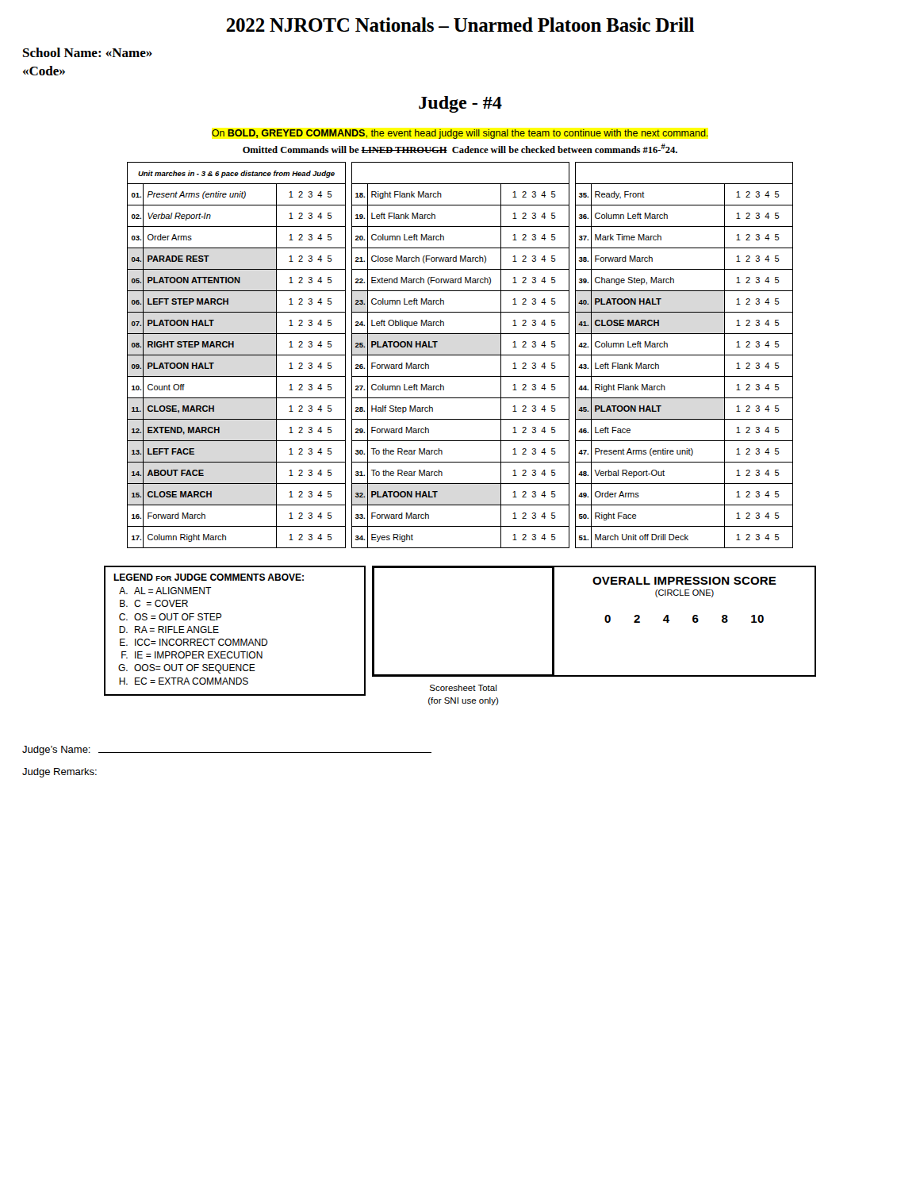2022 NJROTC Nationals – Unarmed Platoon Basic Drill
School Name: «Name»«Code»
Judge - #4
On BOLD, GREYED COMMANDS, the event head judge will signal the team to continue with the next command.
Omitted Commands will be LINED THROUGH Cadence will be checked between commands #16-#24.
| Unit marches in - 3 & 6 pace distance from Head Judge | | | | |
| 01. | Present Arms (entire unit) | 1 2 3 4 5 | | 18. | Right Flank March | 1 2 3 4 5 | | 35. | Ready, Front | 1 2 3 4 5 |
| 02. | Verbal Report-In | 1 2 3 4 5 | | 19. | Left Flank March | 1 2 3 4 5 | | 36. | Column Left March | 1 2 3 4 5 |
| 03. | Order Arms | 1 2 3 4 5 | | 20. | Column Left March | 1 2 3 4 5 | | 37. | Mark Time March | 1 2 3 4 5 |
| 04. | Parade Rest | 1 2 3 4 5 | | 21. | Close March (Forward March) | 1 2 3 4 5 | | 38. | Forward March | 1 2 3 4 5 |
| 05. | Platoon Attention | 1 2 3 4 5 | | 22. | Extend March (Forward March) | 1 2 3 4 5 | | 39. | Change Step, March | 1 2 3 4 5 |
| 06. | Left Step March | 1 2 3 4 5 | | 23. | Column Left March | 1 2 3 4 5 | | 40. | Platoon Halt | 1 2 3 4 5 |
| 07. | Platoon Halt | 1 2 3 4 5 | | 24. | Left Oblique March | 1 2 3 4 5 | | 41. | Close March | 1 2 3 4 5 |
| 08. | Right Step March | 1 2 3 4 5 | | 25. | Platoon Halt | 1 2 3 4 5 | | 42. | Column Left March | 1 2 3 4 5 |
| 09. | Platoon Halt | 1 2 3 4 5 | | 26. | Forward March | 1 2 3 4 5 | | 43. | Left Flank March | 1 2 3 4 5 |
| 10. | Count Off | 1 2 3 4 5 | | 27. | Column Left March | 1 2 3 4 5 | | 44. | Right Flank March | 1 2 3 4 5 |
| 11. | Close, March | 1 2 3 4 5 | | 28. | Half Step March | 1 2 3 4 5 | | 45. | Platoon Halt | 1 2 3 4 5 |
| 12. | Extend, March | 1 2 3 4 5 | | 29. | Forward March | 1 2 3 4 5 | | 46. | Left Face | 1 2 3 4 5 |
| 13. | Left Face | 1 2 3 4 5 | | 30. | To the Rear March | 1 2 3 4 5 | | 47. | Present Arms (entire unit) | 1 2 3 4 5 |
| 14. | About Face | 1 2 3 4 5 | | 31. | To the Rear March | 1 2 3 4 5 | | 48. | Verbal Report-Out | 1 2 3 4 5 |
| 15. | Close March | 1 2 3 4 5 | | 32. | Platoon Halt | 1 2 3 4 5 | | 49. | Order Arms | 1 2 3 4 5 |
| 16. | Forward March | 1 2 3 4 5 | | 33. | Forward March | 1 2 3 4 5 | | 50. | Right Face | 1 2 3 4 5 |
| 17. | Column Right March | 1 2 3 4 5 | | 34. | Eyes Right | 1 2 3 4 5 | | 51. | March Unit off Drill Deck | 1 2 3 4 5 |
LEGEND FOR JUDGE COMMENTS ABOVE:
AL = ALIGNMENT
C = COVER
OS = OUT OF STEP
RA = RIFLE ANGLE
ICC= INCORRECT COMMAND
IE = IMPROPER EXECUTION
OOS= OUT OF SEQUENCE
EC = EXTRA COMMANDS
Scoresheet Total
(for SNI use only)
OVERALL IMPRESSION SCORE
(CIRCLE ONE)
0246810
Judge’s Name:
Judge Remarks: